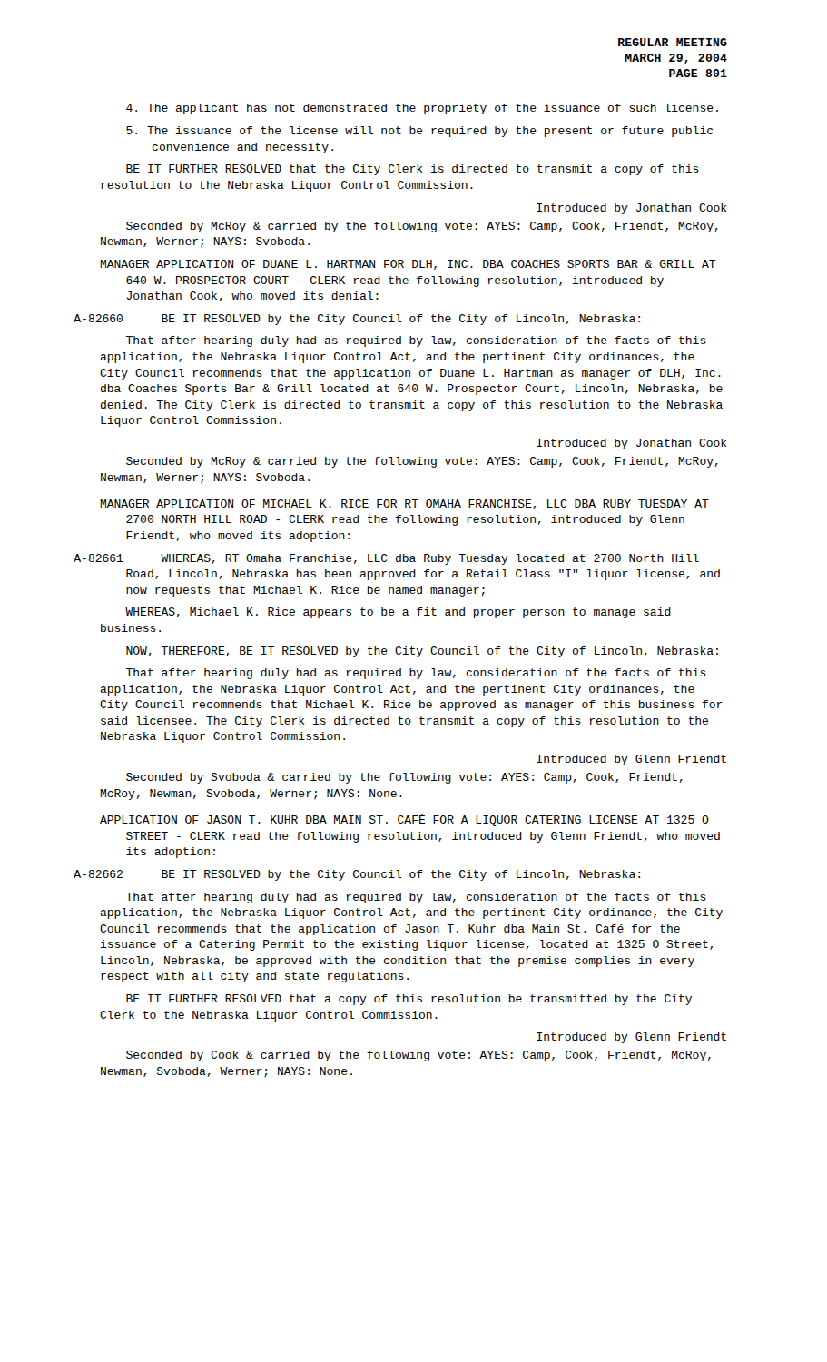REGULAR MEETING
MARCH 29, 2004
PAGE 801
4. The applicant has not demonstrated the propriety of the issuance of such license.
5. The issuance of the license will not be required by the present or future public convenience and necessity.
BE IT FURTHER RESOLVED that the City Clerk is directed to transmit a copy of this resolution to the Nebraska Liquor Control Commission.
Introduced by Jonathan Cook
Seconded by McRoy & carried by the following vote: AYES: Camp, Cook, Friendt, McRoy, Newman, Werner; NAYS: Svoboda.
MANAGER APPLICATION OF DUANE L. HARTMAN FOR DLH, INC. DBA COACHES SPORTS BAR & GRILL AT 640 W. PROSPECTOR COURT - CLERK read the following resolution, introduced by Jonathan Cook, who moved its denial:
A-82660 BE IT RESOLVED by the City Council of the City of Lincoln, Nebraska:
That after hearing duly had as required by law, consideration of the facts of this application, the Nebraska Liquor Control Act, and the pertinent City ordinances, the City Council recommends that the application of Duane L. Hartman as manager of DLH, Inc. dba Coaches Sports Bar & Grill located at 640 W. Prospector Court, Lincoln, Nebraska, be denied. The City Clerk is directed to transmit a copy of this resolution to the Nebraska Liquor Control Commission.
Introduced by Jonathan Cook
Seconded by McRoy & carried by the following vote: AYES: Camp, Cook, Friendt, McRoy, Newman, Werner; NAYS: Svoboda.
MANAGER APPLICATION OF MICHAEL K. RICE FOR RT OMAHA FRANCHISE, LLC DBA RUBY TUESDAY AT 2700 NORTH HILL ROAD - CLERK read the following resolution, introduced by Glenn Friendt, who moved its adoption:
A-82661 WHEREAS, RT Omaha Franchise, LLC dba Ruby Tuesday located at 2700 North Hill Road, Lincoln, Nebraska has been approved for a Retail Class "I" liquor license, and now requests that Michael K. Rice be named manager;
WHEREAS, Michael K. Rice appears to be a fit and proper person to manage said business.
NOW, THEREFORE, BE IT RESOLVED by the City Council of the City of Lincoln, Nebraska:
That after hearing duly had as required by law, consideration of the facts of this application, the Nebraska Liquor Control Act, and the pertinent City ordinances, the City Council recommends that Michael K. Rice be approved as manager of this business for said licensee. The City Clerk is directed to transmit a copy of this resolution to the Nebraska Liquor Control Commission.
Introduced by Glenn Friendt
Seconded by Svoboda & carried by the following vote: AYES: Camp, Cook, Friendt, McRoy, Newman, Svoboda, Werner; NAYS: None.
APPLICATION OF JASON T. KUHR DBA MAIN ST. CAFÉ FOR A LIQUOR CATERING LICENSE AT 1325 O STREET - CLERK read the following resolution, introduced by Glenn Friendt, who moved its adoption:
A-82662 BE IT RESOLVED by the City Council of the City of Lincoln, Nebraska:
That after hearing duly had as required by law, consideration of the facts of this application, the Nebraska Liquor Control Act, and the pertinent City ordinance, the City Council recommends that the application of Jason T. Kuhr dba Main St. Café for the issuance of a Catering Permit to the existing liquor license, located at 1325 O Street, Lincoln, Nebraska, be approved with the condition that the premise complies in every respect with all city and state regulations.
BE IT FURTHER RESOLVED that a copy of this resolution be transmitted by the City Clerk to the Nebraska Liquor Control Commission.
Introduced by Glenn Friendt
Seconded by Cook & carried by the following vote: AYES: Camp, Cook, Friendt, McRoy, Newman, Svoboda, Werner; NAYS: None.